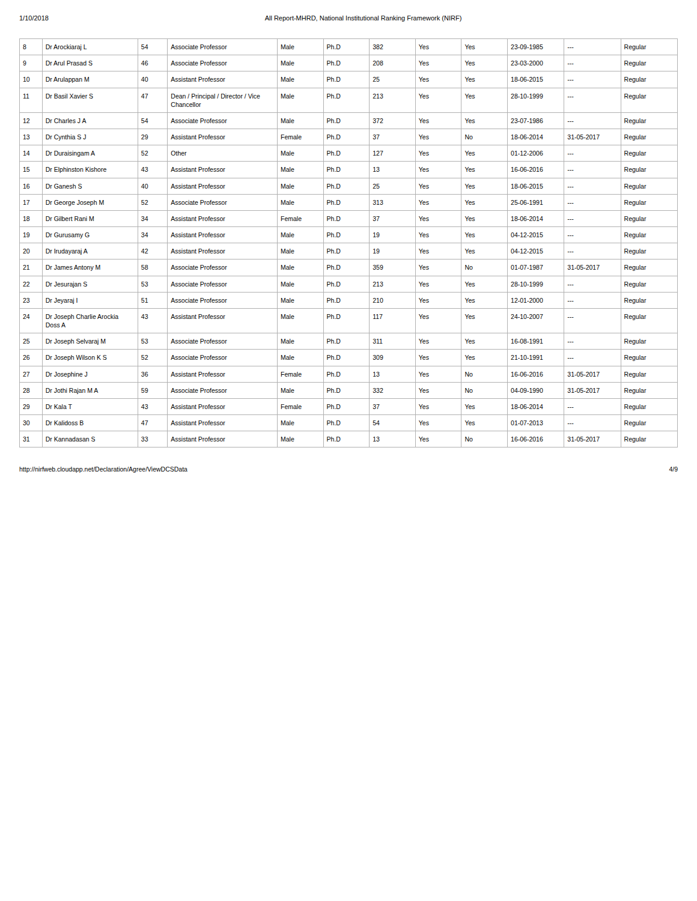1/10/2018
All Report-MHRD, National Institutional Ranking Framework (NIRF)
| 8 | Dr Arockiaraj L | 54 | Associate Professor | Male | Ph.D | 382 | Yes | Yes | 23-09-1985 | --- | Regular |
| 9 | Dr Arul Prasad S | 46 | Associate Professor | Male | Ph.D | 208 | Yes | Yes | 23-03-2000 | --- | Regular |
| 10 | Dr Arulappan M | 40 | Assistant Professor | Male | Ph.D | 25 | Yes | Yes | 18-06-2015 | --- | Regular |
| 11 | Dr Basil Xavier S | 47 | Dean / Principal / Director / Vice Chancellor | Male | Ph.D | 213 | Yes | Yes | 28-10-1999 | --- | Regular |
| 12 | Dr Charles J A | 54 | Associate Professor | Male | Ph.D | 372 | Yes | Yes | 23-07-1986 | --- | Regular |
| 13 | Dr Cynthia S J | 29 | Assistant Professor | Female | Ph.D | 37 | Yes | No | 18-06-2014 | 31-05-2017 | Regular |
| 14 | Dr Duraisingam A | 52 | Other | Male | Ph.D | 127 | Yes | Yes | 01-12-2006 | --- | Regular |
| 15 | Dr Elphinston Kishore | 43 | Assistant Professor | Male | Ph.D | 13 | Yes | Yes | 16-06-2016 | --- | Regular |
| 16 | Dr Ganesh S | 40 | Assistant Professor | Male | Ph.D | 25 | Yes | Yes | 18-06-2015 | --- | Regular |
| 17 | Dr George Joseph M | 52 | Associate Professor | Male | Ph.D | 313 | Yes | Yes | 25-06-1991 | --- | Regular |
| 18 | Dr Gilbert Rani M | 34 | Assistant Professor | Female | Ph.D | 37 | Yes | Yes | 18-06-2014 | --- | Regular |
| 19 | Dr Gurusamy G | 34 | Assistant Professor | Male | Ph.D | 19 | Yes | Yes | 04-12-2015 | --- | Regular |
| 20 | Dr Irudayaraj A | 42 | Assistant Professor | Male | Ph.D | 19 | Yes | Yes | 04-12-2015 | --- | Regular |
| 21 | Dr James Antony M | 58 | Associate Professor | Male | Ph.D | 359 | Yes | No | 01-07-1987 | 31-05-2017 | Regular |
| 22 | Dr Jesurajan S | 53 | Associate Professor | Male | Ph.D | 213 | Yes | Yes | 28-10-1999 | --- | Regular |
| 23 | Dr Jeyaraj I | 51 | Associate Professor | Male | Ph.D | 210 | Yes | Yes | 12-01-2000 | --- | Regular |
| 24 | Dr Joseph Charlie Arockia Doss A | 43 | Assistant Professor | Male | Ph.D | 117 | Yes | Yes | 24-10-2007 | --- | Regular |
| 25 | Dr Joseph Selvaraj M | 53 | Associate Professor | Male | Ph.D | 311 | Yes | Yes | 16-08-1991 | --- | Regular |
| 26 | Dr Joseph Wilson K S | 52 | Associate Professor | Male | Ph.D | 309 | Yes | Yes | 21-10-1991 | --- | Regular |
| 27 | Dr Josephine J | 36 | Assistant Professor | Female | Ph.D | 13 | Yes | No | 16-06-2016 | 31-05-2017 | Regular |
| 28 | Dr Jothi Rajan M A | 59 | Associate Professor | Male | Ph.D | 332 | Yes | No | 04-09-1990 | 31-05-2017 | Regular |
| 29 | Dr Kala T | 43 | Assistant Professor | Female | Ph.D | 37 | Yes | Yes | 18-06-2014 | --- | Regular |
| 30 | Dr Kalidoss B | 47 | Assistant Professor | Male | Ph.D | 54 | Yes | Yes | 01-07-2013 | --- | Regular |
| 31 | Dr Kannadasan S | 33 | Assistant Professor | Male | Ph.D | 13 | Yes | No | 16-06-2016 | 31-05-2017 | Regular |
http://nirfweb.cloudapp.net/Declaration/Agree/ViewDCSData 4/9